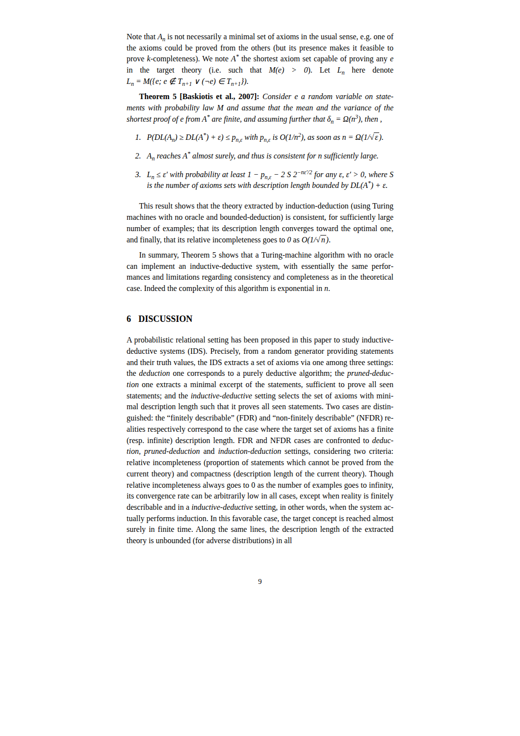Note that An is not necessarily a minimal set of axioms in the usual sense, e.g. one of the axioms could be proved from the others (but its presence makes it feasible to prove k-completeness). We note A* the shortest axiom set capable of proving any e in the target theory (i.e. such that M(e) > 0). Let Ln here denote Ln = M({e; e ∉ Tn+1 ∨ (¬e) ∈ Tn+1}).
Theorem 5 [Baskiotis et al., 2007]: Consider e a random variable on statements with probability law M and assume that the mean and the variance of the shortest proof of e from A* are finite, and assuming further that δn = Ω(n3), then ,
P(DL(An) ≥ DL(A*) + ε) ≤ pn,ε with pn,ε is O(1/n2), as soon as n = Ω(1/√ε).
An reaches A* almost surely, and thus is consistent for n sufficiently large.
Ln ≤ ε′ with probability at least 1 − pn,ε − 2 S 2−nε′/2 for any ε, ε′ > 0, where S is the number of axioms sets with description length bounded by DL(A*) + ε.
This result shows that the theory extracted by induction-deduction (using Turing machines with no oracle and bounded-deduction) is consistent, for sufficiently large number of examples; that its description length converges toward the optimal one, and finally, that its relative incompleteness goes to 0 as O(1/√n).
In summary, Theorem 5 shows that a Turing-machine algorithm with no oracle can implement an inductive-deductive system, with essentially the same performances and limitations regarding consistency and completeness as in the theoretical case. Indeed the complexity of this algorithm is exponential in n.
6 DISCUSSION
A probabilistic relational setting has been proposed in this paper to study inductive-deductive systems (IDS). Precisely, from a random generator providing statements and their truth values, the IDS extracts a set of axioms via one among three settings: the deduction one corresponds to a purely deductive algorithm; the pruned-deduction one extracts a minimal excerpt of the statements, sufficient to prove all seen statements; and the inductive-deductive setting selects the set of axioms with minimal description length such that it proves all seen statements. Two cases are distinguished: the “finitely describable” (FDR) and “non-finitely describable” (NFDR) realities respectively correspond to the case where the target set of axioms has a finite (resp. infinite) description length. FDR and NFDR cases are confronted to deduction, pruned-deduction and induction-deduction settings, considering two criteria: relative incompleteness (proportion of statements which cannot be proved from the current theory) and compactness (description length of the current theory). Though relative incompleteness always goes to 0 as the number of examples goes to infinity, its convergence rate can be arbitrarily low in all cases, except when reality is finitely describable and in a inductive-deductive setting, in other words, when the system actually performs induction. In this favorable case, the target concept is reached almost surely in finite time. Along the same lines, the description length of the extracted theory is unbounded (for adverse distributions) in all
9